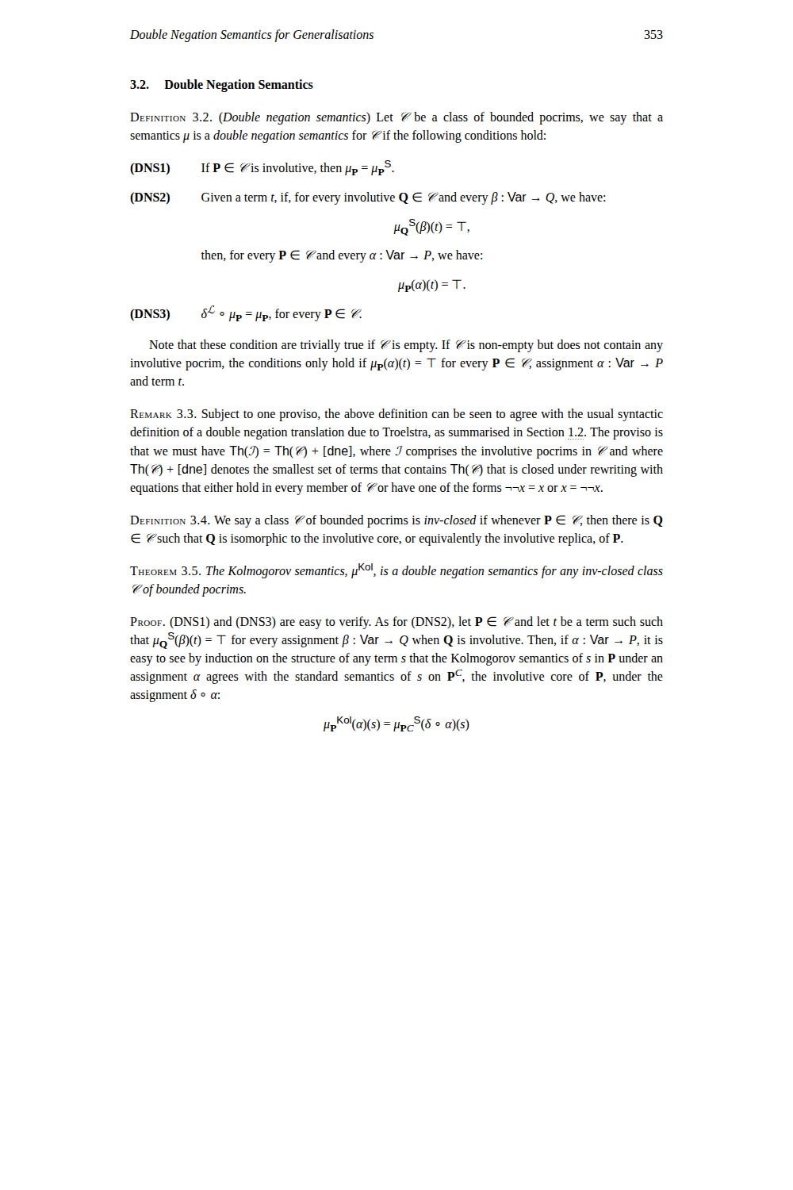Double Negation Semantics for Generalisations 353
3.2. Double Negation Semantics
Definition 3.2. (Double negation semantics) Let 𝒞 be a class of bounded pocrims, we say that a semantics μ is a double negation semantics for 𝒞 if the following conditions hold:
(DNS1)
If P ∈ 𝒞 is involutive, then μP = μPS.
(DNS2)
Given a term t, if, for every involutive Q ∈ 𝒞 and every β : Var → Q, we have:
μQS(β)(t) = ⊤,
then, for every P ∈ 𝒞 and every α : Var → P, we have:
μP(α)(t) = ⊤.
(DNS3)
δℒ ∘ μP = μP, for every P ∈ 𝒞.
Note that these condition are trivially true if 𝒞 is empty. If 𝒞 is non-empty but does not contain any involutive pocrim, the conditions only hold if μP(α)(t) = ⊤ for every P ∈ 𝒞, assignment α : Var → P and term t.
Remark 3.3. Subject to one proviso, the above definition can be seen to agree with the usual syntactic definition of a double negation translation due to Troelstra, as summarised in Section 1.2. The proviso is that we must have Th(ℐ) = Th(𝒞) + [dne], where ℐ comprises the involutive pocrims in 𝒞 and where Th(𝒞) + [dne] denotes the smallest set of terms that contains Th(𝒞) that is closed under rewriting with equations that either hold in every member of 𝒞 or have one of the forms ¬¬x = x or x = ¬¬x.
Definition 3.4. We say a class 𝒞 of bounded pocrims is inv-closed if whenever P ∈ 𝒞, then there is Q ∈ 𝒞 such that Q is isomorphic to the involutive core, or equivalently the involutive replica, of P.
Theorem 3.5. The Kolmogorov semantics, μKol, is a double negation semantics for any inv-closed class 𝒞 of bounded pocrims.
Proof. (DNS1) and (DNS3) are easy to verify. As for (DNS2), let P ∈ 𝒞 and let t be a term such such that μQS(β)(t) = ⊤ for every assignment β : Var → Q when Q is involutive. Then, if α : Var → P, it is easy to see by induction on the structure of any term s that the Kolmogorov semantics of s in P under an assignment α agrees with the standard semantics of s on PC, the involutive core of P, under the assignment δ ∘ α:
μPKol(α)(s) = μPCS(δ ∘ α)(s)